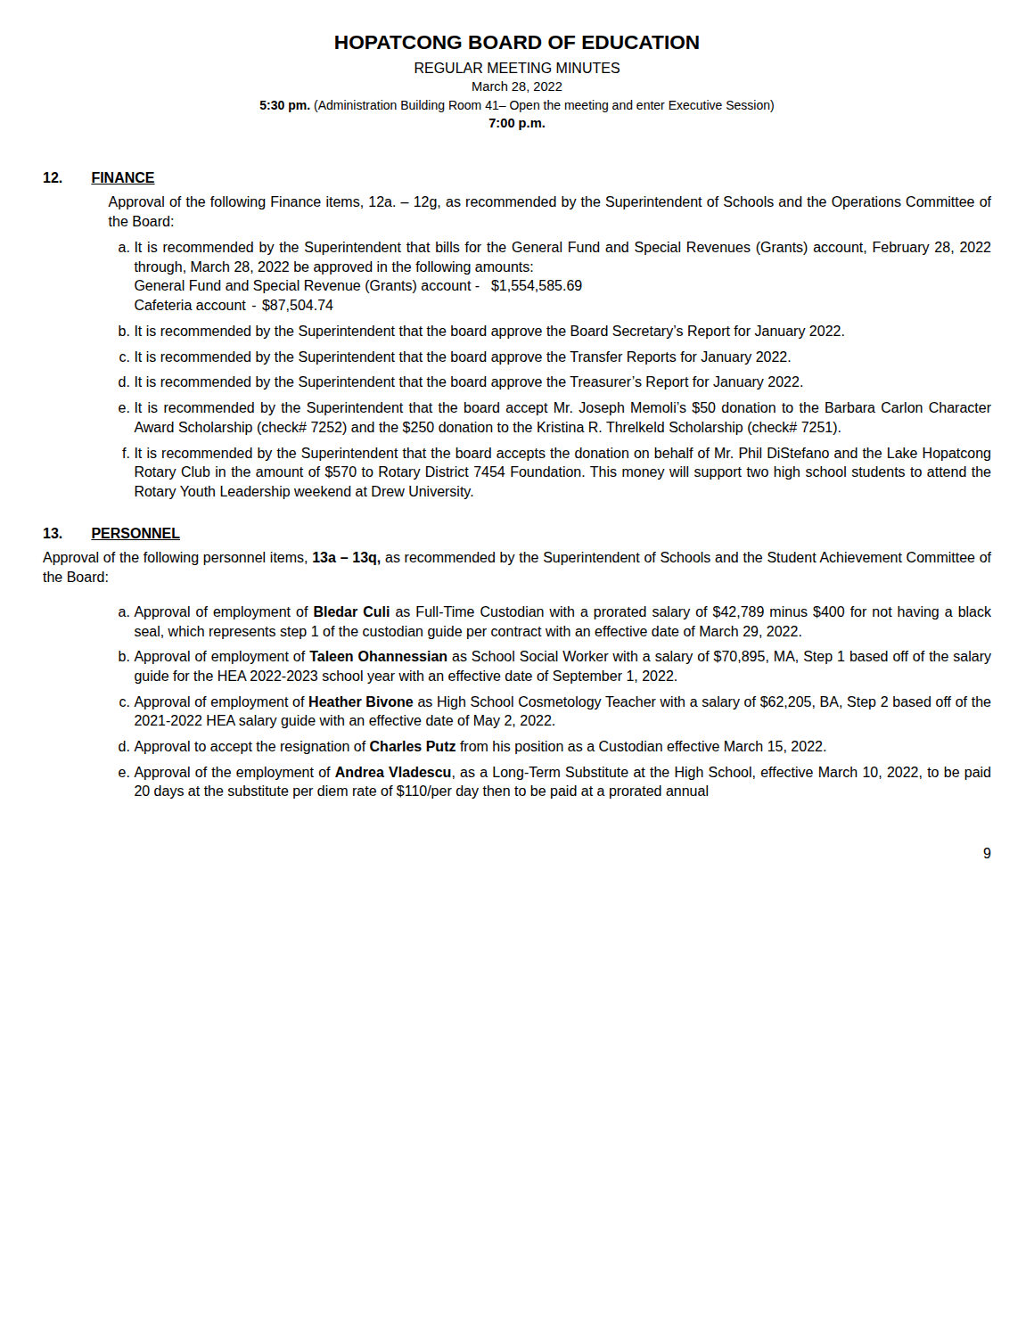HOPATCONG BOARD OF EDUCATION
REGULAR MEETING MINUTES
March 28, 2022
5:30 pm. (Administration Building Room 41– Open the meeting and enter Executive Session)
7:00 p.m.
12. FINANCE
Approval of the following Finance items, 12a. – 12g, as recommended by the Superintendent of Schools and the Operations Committee of the Board:
It is recommended by the Superintendent that bills for the General Fund and Special Revenues (Grants) account, February 28, 2022 through, March 28, 2022 be approved in the following amounts: General Fund and Special Revenue (Grants) account - $1,554,585.69 Cafeteria account-$87,504.74
It is recommended by the Superintendent that the board approve the Board Secretary’s Report for January 2022.
It is recommended by the Superintendent that the board approve the Transfer Reports for January 2022.
It is recommended by the Superintendent that the board approve the Treasurer’s Report for January 2022.
It is recommended by the Superintendent that the board accept Mr. Joseph Memoli’s $50 donation to the Barbara Carlon Character Award Scholarship (check# 7252) and the $250 donation to the Kristina R. Threlkeld Scholarship (check# 7251).
It is recommended by the Superintendent that the board accepts the donation on behalf of Mr. Phil DiStefano and the Lake Hopatcong Rotary Club in the amount of $570 to Rotary District 7454 Foundation. This money will support two high school students to attend the Rotary Youth Leadership weekend at Drew University.
13. PERSONNEL
Approval of the following personnel items, 13a – 13q, as recommended by the Superintendent of Schools and the Student Achievement Committee of the Board:
Approval of employment of Bledar Culi as Full-Time Custodian with a prorated salary of $42,789 minus $400 for not having a black seal, which represents step 1 of the custodian guide per contract with an effective date of March 29, 2022.
Approval of employment of Taleen Ohannessian as School Social Worker with a salary of $70,895, MA, Step 1 based off of the salary guide for the HEA 2022-2023 school year with an effective date of September 1, 2022.
Approval of employment of Heather Bivone as High School Cosmetology Teacher with a salary of $62,205, BA, Step 2 based off of the 2021-2022 HEA salary guide with an effective date of May 2, 2022.
Approval to accept the resignation of Charles Putz from his position as a Custodian effective March 15, 2022.
Approval of the employment of Andrea Vladescu, as a Long-Term Substitute at the High School, effective March 10, 2022, to be paid 20 days at the substitute per diem rate of $110/per day then to be paid at a prorated annual
9